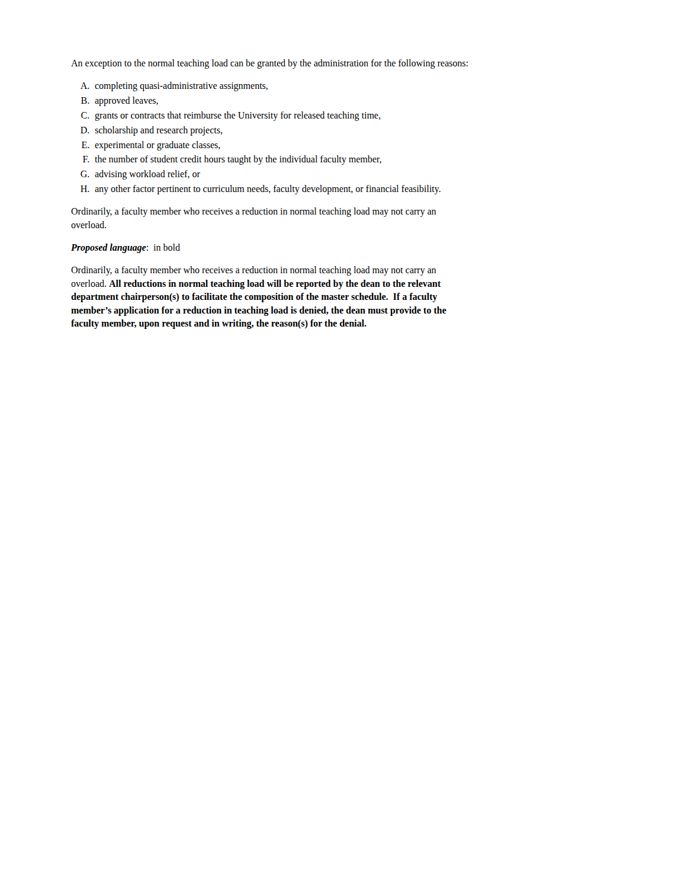An exception to the normal teaching load can be granted by the administration for the following reasons:
completing quasi-administrative assignments,
approved leaves,
grants or contracts that reimburse the University for released teaching time,
scholarship and research projects,
experimental or graduate classes,
the number of student credit hours taught by the individual faculty member,
advising workload relief, or
any other factor pertinent to curriculum needs, faculty development, or financial feasibility.
Ordinarily, a faculty member who receives a reduction in normal teaching load may not carry an overload.
Proposed language: in bold
Ordinarily, a faculty member who receives a reduction in normal teaching load may not carry an overload. All reductions in normal teaching load will be reported by the dean to the relevant department chairperson(s) to facilitate the composition of the master schedule. If a faculty member’s application for a reduction in teaching load is denied, the dean must provide to the faculty member, upon request and in writing, the reason(s) for the denial.